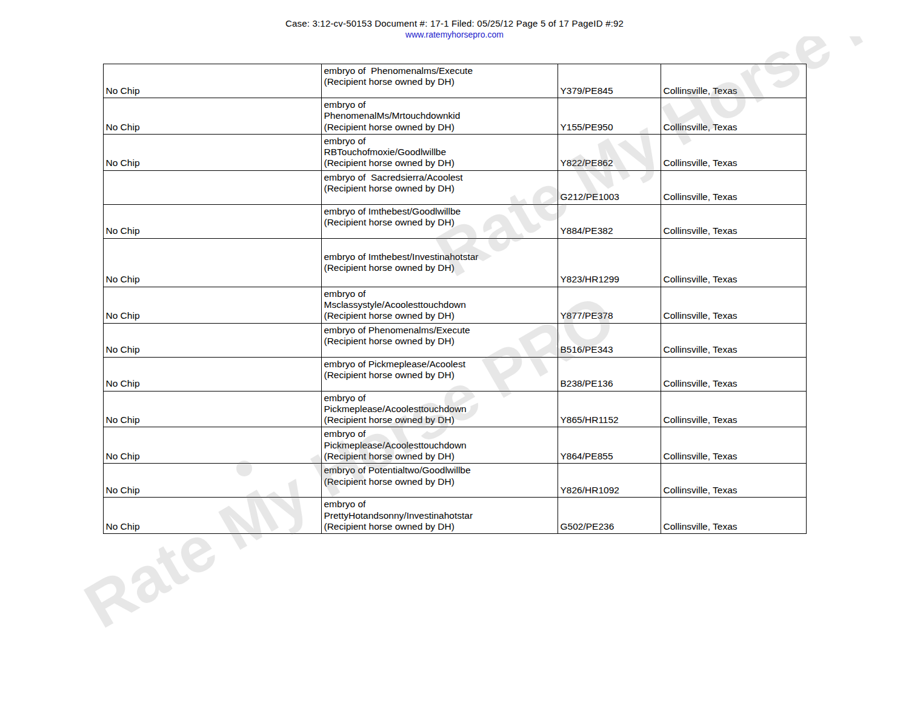Case: 3:12-cv-50153 Document #: 17-1 Filed: 05/25/12 Page 5 of 17 PageID #:92
www.ratemyhorsepro.com
Rate My Horse PRO
Rate My Horse PRO
| No Chip | embryo of Phenomenalms/Execute (Recipient horse owned by DH) | Y379/PE845 | Collinsville, Texas |
| No Chip | embryo of PhenomenalMs/Mrtouchdownkid (Recipient horse owned by DH) | Y155/PE950 | Collinsville, Texas |
| No Chip | embryo of RBTouchofmoxie/Goodlwillbe (Recipient horse owned by DH) | Y822/PE862 | Collinsville, Texas |
| | embryo of Sacredsierra/Acoolest (Recipient horse owned by DH) | G212/PE1003 | Collinsville, Texas |
| No Chip | embryo of Imthebest/Goodlwillbe (Recipient horse owned by DH) | Y884/PE382 | Collinsville, Texas |
| No Chip | embryo of Imthebest/Investinahotstar (Recipient horse owned by DH) | Y823/HR1299 | Collinsville, Texas |
| No Chip | embryo of Msclassystyle/Acoolesttouchdown (Recipient horse owned by DH) | Y877/PE378 | Collinsville, Texas |
| No Chip | embryo of Phenomenalms/Execute (Recipient horse owned by DH) | B516/PE343 | Collinsville, Texas |
| No Chip | embryo of Pickmeplease/Acoolest (Recipient horse owned by DH) | B238/PE136 | Collinsville, Texas |
| No Chip | embryo of Pickmeplease/Acoolesttouchdown (Recipient horse owned by DH) | Y865/HR1152 | Collinsville, Texas |
| No Chip | embryo of Pickmeplease/Acoolesttouchdown (Recipient horse owned by DH) | Y864/PE855 | Collinsville, Texas |
| No Chip | embryo of Potentialtwo/Goodlwillbe (Recipient horse owned by DH) | Y826/HR1092 | Collinsville, Texas |
| No Chip | embryo of PrettyHotandsonny/Investinahotstar (Recipient horse owned by DH) | G502/PE236 | Collinsville, Texas |